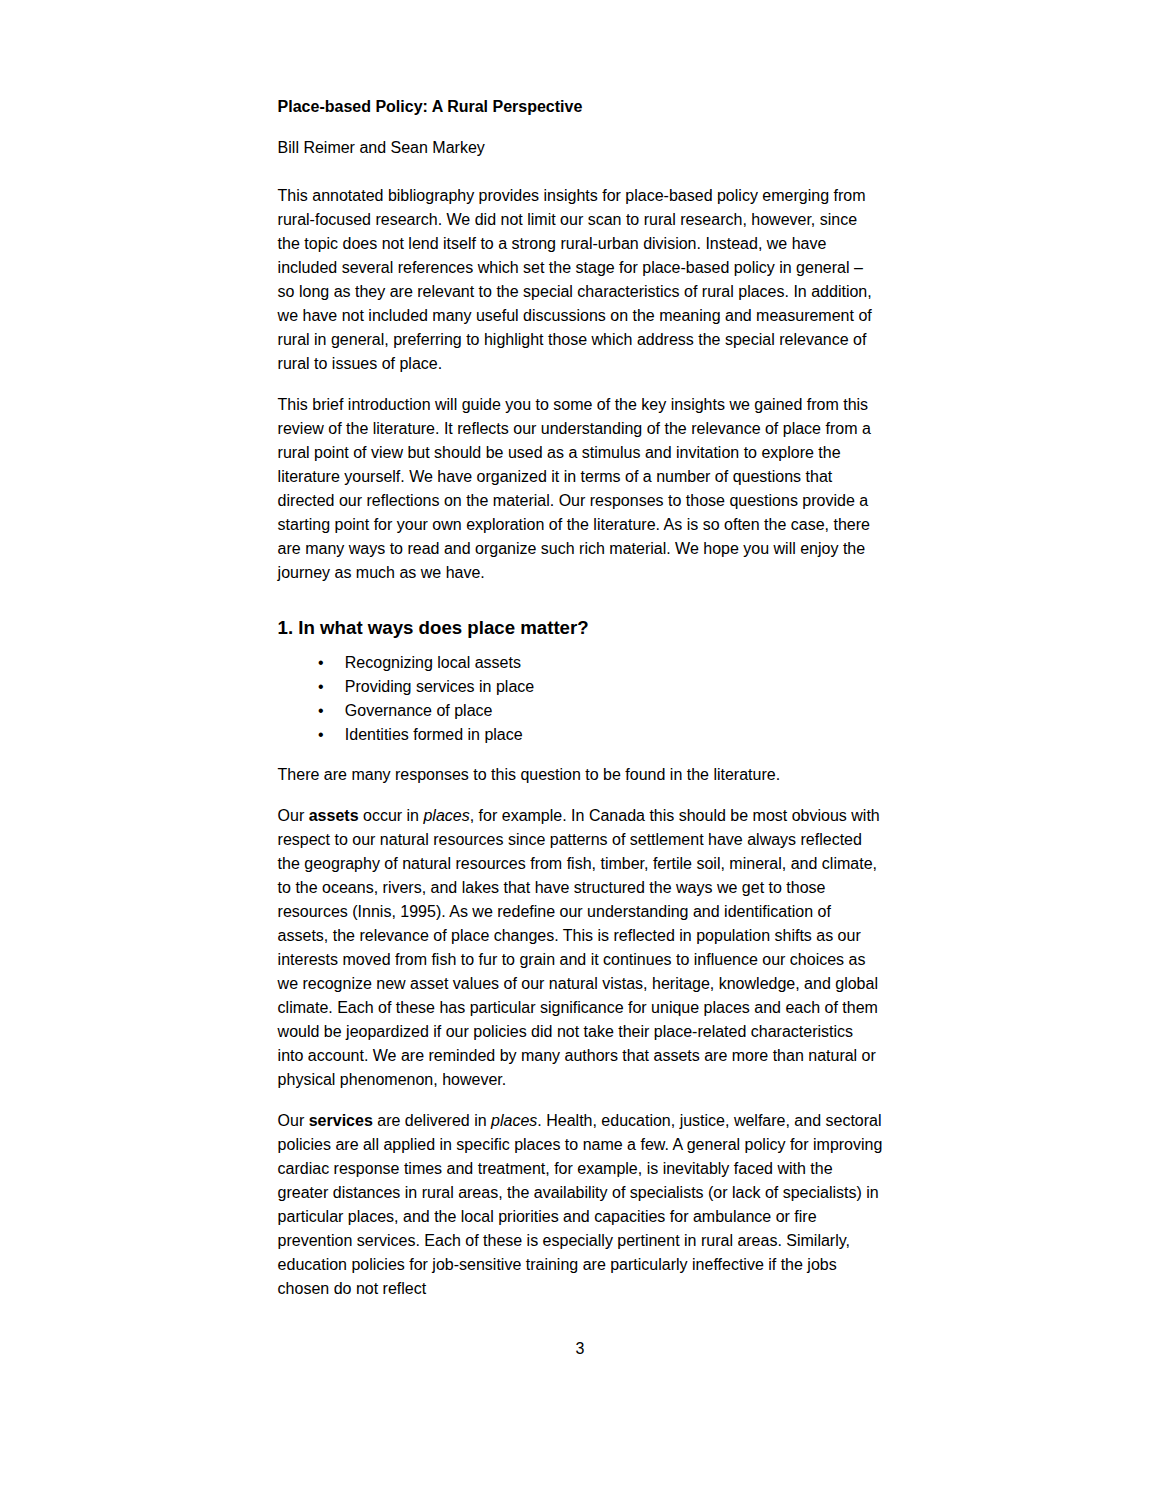Place-based Policy: A Rural Perspective
Bill Reimer and Sean Markey
This annotated bibliography provides insights for place-based policy emerging from rural-focused research. We did not limit our scan to rural research, however, since the topic does not lend itself to a strong rural-urban division. Instead, we have included several references which set the stage for place-based policy in general – so long as they are relevant to the special characteristics of rural places. In addition, we have not included many useful discussions on the meaning and measurement of rural in general, preferring to highlight those which address the special relevance of rural to issues of place.
This brief introduction will guide you to some of the key insights we gained from this review of the literature. It reflects our understanding of the relevance of place from a rural point of view but should be used as a stimulus and invitation to explore the literature yourself. We have organized it in terms of a number of questions that directed our reflections on the material. Our responses to those questions provide a starting point for your own exploration of the literature. As is so often the case, there are many ways to read and organize such rich material. We hope you will enjoy the journey as much as we have.
1. In what ways does place matter?
Recognizing local assets
Providing services in place
Governance of place
Identities formed in place
There are many responses to this question to be found in the literature.
Our assets occur in places, for example. In Canada this should be most obvious with respect to our natural resources since patterns of settlement have always reflected the geography of natural resources from fish, timber, fertile soil, mineral, and climate, to the oceans, rivers, and lakes that have structured the ways we get to those resources (Innis, 1995). As we redefine our understanding and identification of assets, the relevance of place changes. This is reflected in population shifts as our interests moved from fish to fur to grain and it continues to influence our choices as we recognize new asset values of our natural vistas, heritage, knowledge, and global climate. Each of these has particular significance for unique places and each of them would be jeopardized if our policies did not take their place-related characteristics into account. We are reminded by many authors that assets are more than natural or physical phenomenon, however.
Our services are delivered in places. Health, education, justice, welfare, and sectoral policies are all applied in specific places to name a few. A general policy for improving cardiac response times and treatment, for example, is inevitably faced with the greater distances in rural areas, the availability of specialists (or lack of specialists) in particular places, and the local priorities and capacities for ambulance or fire prevention services. Each of these is especially pertinent in rural areas. Similarly, education policies for job-sensitive training are particularly ineffective if the jobs chosen do not reflect
3